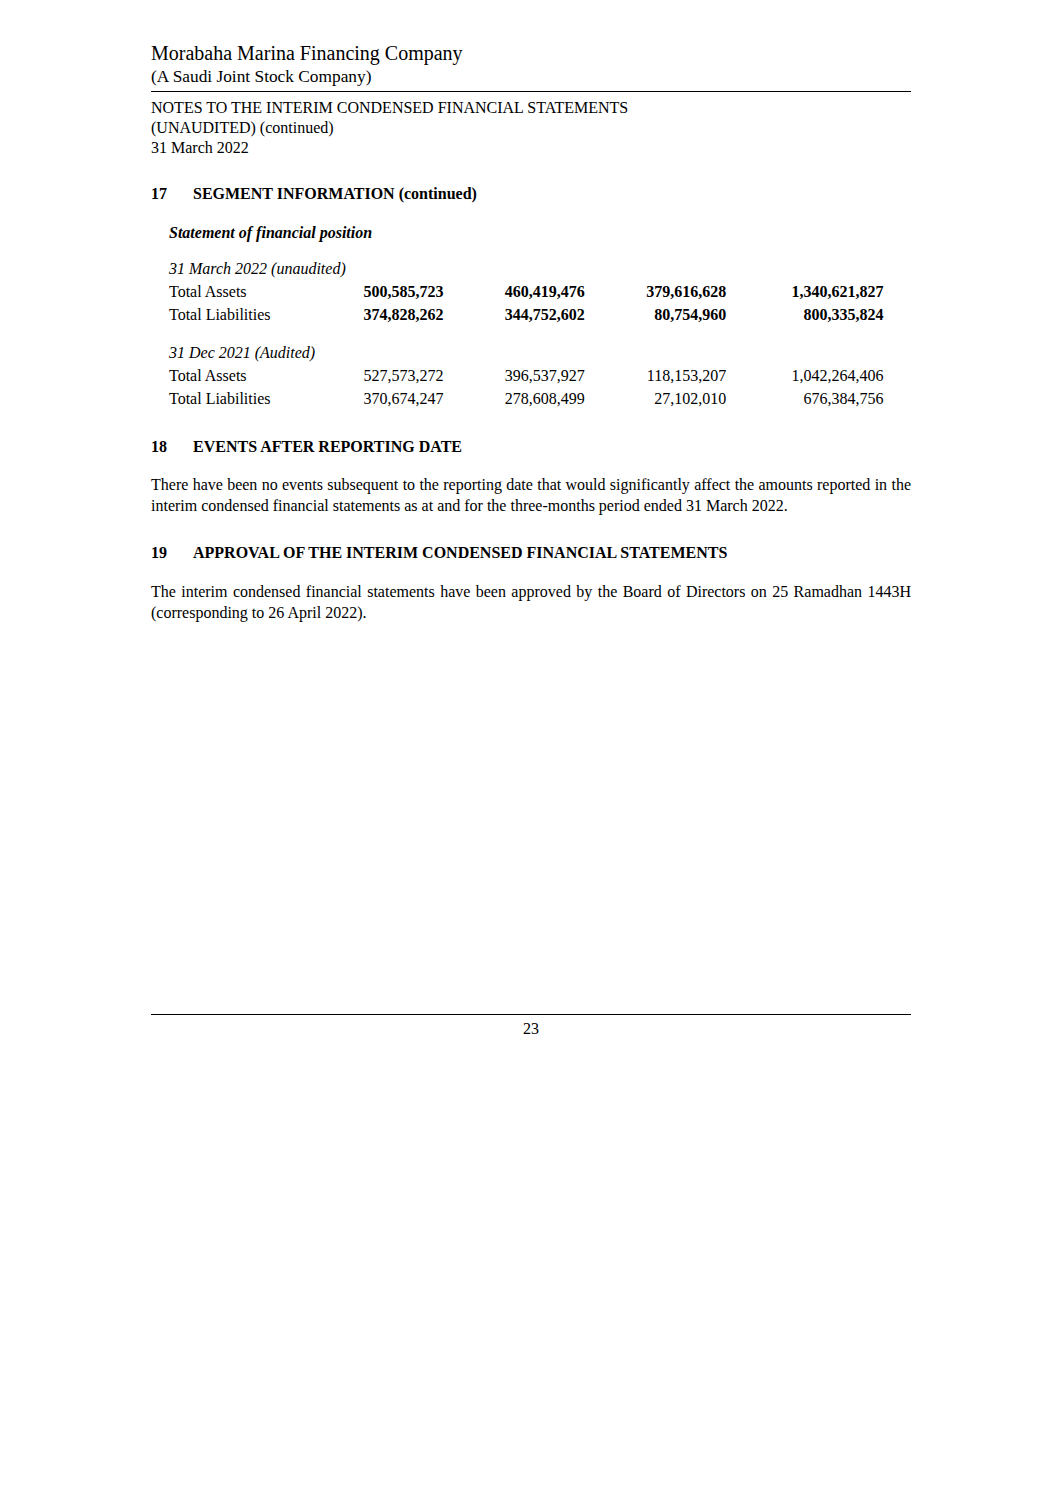Morabaha Marina Financing Company
(A Saudi Joint Stock Company)
NOTES TO THE INTERIM CONDENSED FINANCIAL STATEMENTS
(UNAUDITED) (continued)
31 March 2022
17 SEGMENT INFORMATION (continued)
Statement of financial position
| 31 March 2022 (unaudited) |
| Total Assets | 500,585,723 | 460,419,476 | 379,616,628 | 1,340,621,827 |
| Total Liabilities | 374,828,262 | 344,752,602 | 80,754,960 | 800,335,824 |
| 31 Dec 2021 (Audited) |
| Total Assets | 527,573,272 | 396,537,927 | 118,153,207 | 1,042,264,406 |
| Total Liabilities | 370,674,247 | 278,608,499 | 27,102,010 | 676,384,756 |
18 EVENTS AFTER REPORTING DATE
There have been no events subsequent to the reporting date that would significantly affect the amounts reported in the interim condensed financial statements as at and for the three-months period ended 31 March 2022.
19 APPROVAL OF THE INTERIM CONDENSED FINANCIAL STATEMENTS
The interim condensed financial statements have been approved by the Board of Directors on 25 Ramadhan 1443H (corresponding to 26 April 2022).
23